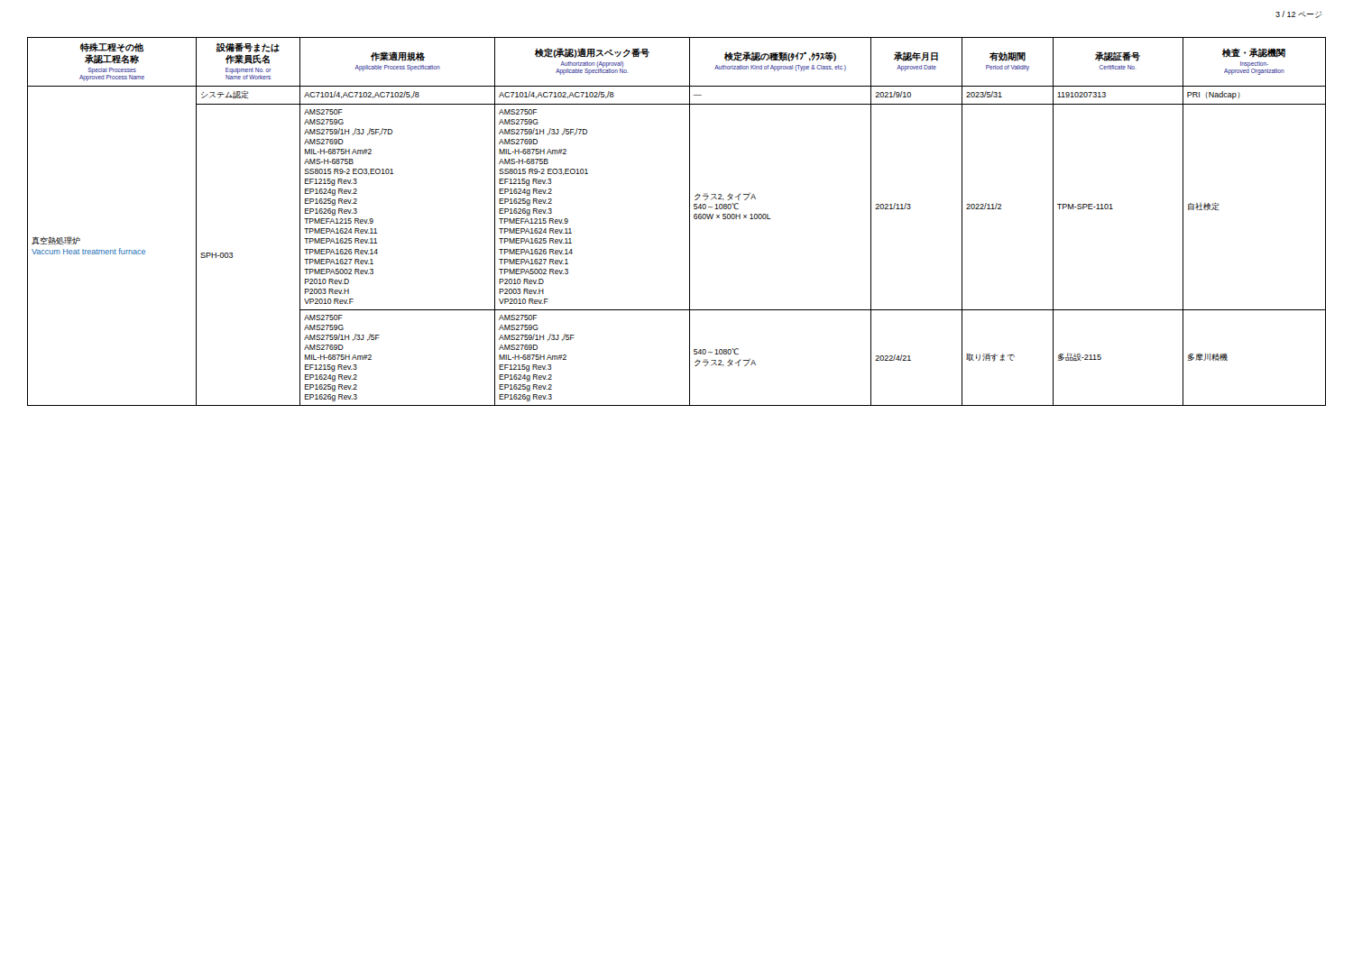3 / 12 ページ
| 特殊工程その他 承認工程名称 Special Processes Approved Process Name | 設備番号または 作業員氏名 Equipment No. or Name of Workers | 作業適用規格 Applicable Process Specification | 検定(承認)適用スペック番号 Authorization (Approval) Applicable Specification No. | 検定承認の種類(ﾀｲﾌﾟ,ｸﾗｽ等) Authorization Kind of Approval (Type & Class, etc.) | 承認年月日 Approved Date | 有効期間 Period of Validity | 承認証番号 Certificate No. | 検査・承認機関 Inspection- Approved Organization |
| --- | --- | --- | --- | --- | --- | --- | --- | --- |
| 真空熱処理炉 Vaccum Heat treatment furnace | システム認定 | AC7101/4,AC7102,AC7102/5,/8 | AC7101/4,AC7102,AC7102/5,/8 | — | 2021/9/10 | 2023/5/31 | 11910207313 | PRI（Nadcap） |
| SPH-003 | AMS2750F AMS2759G AMS2759/1H ,/3J ,/5F,/7D AMS2769D MIL-H-6875H Am#2 AMS-H-6875B SS8015 R9-2 EO3,EO101 EF1215g Rev.3 EP1624g Rev.2 EP1625g Rev.2 EP1626g Rev.3 TPMEFA1215 Rev.9 TPMEPA1624 Rev.11 TPMEPA1625 Rev.11 TPMEPA1626 Rev.14 TPMEPA1627 Rev.1 TPMEPA5002 Rev.3 P2010 Rev.D P2003 Rev.H VP2010 Rev.F | AMS2750F AMS2759G AMS2759/1H ,/3J ,/5F,/7D AMS2769D MIL-H-6875H Am#2 AMS-H-6875B SS8015 R9-2 EO3,EO101 EF1215g Rev.3 EP1624g Rev.2 EP1625g Rev.2 EP1626g Rev.3 TPMEFA1215 Rev.9 TPMEPA1624 Rev.11 TPMEPA1625 Rev.11 TPMEPA1626 Rev.14 TPMEPA1627 Rev.1 TPMEPA5002 Rev.3 P2010 Rev.D P2003 Rev.H VP2010 Rev.F | クラス2, タイプA 540～1080℃ 660W × 500H × 1000L | 2021/11/3 | 2022/11/2 | TPM-SPE-1101 | 自社検定 |
| AMS2750F AMS2759G AMS2759/1H ,/3J ,/5F AMS2769D MIL-H-6875H Am#2 EF1215g Rev.3 EP1624g Rev.2 EP1625g Rev.2 EP1626g Rev.3 | AMS2750F AMS2759G AMS2759/1H ,/3J ,/5F AMS2769D MIL-H-6875H Am#2 EF1215g Rev.3 EP1624g Rev.2 EP1625g Rev.2 EP1626g Rev.3 | 540～1080℃ クラス2, タイプA | 2022/4/21 | 取り消すまで | 多品設-2115 | 多摩川精機 |